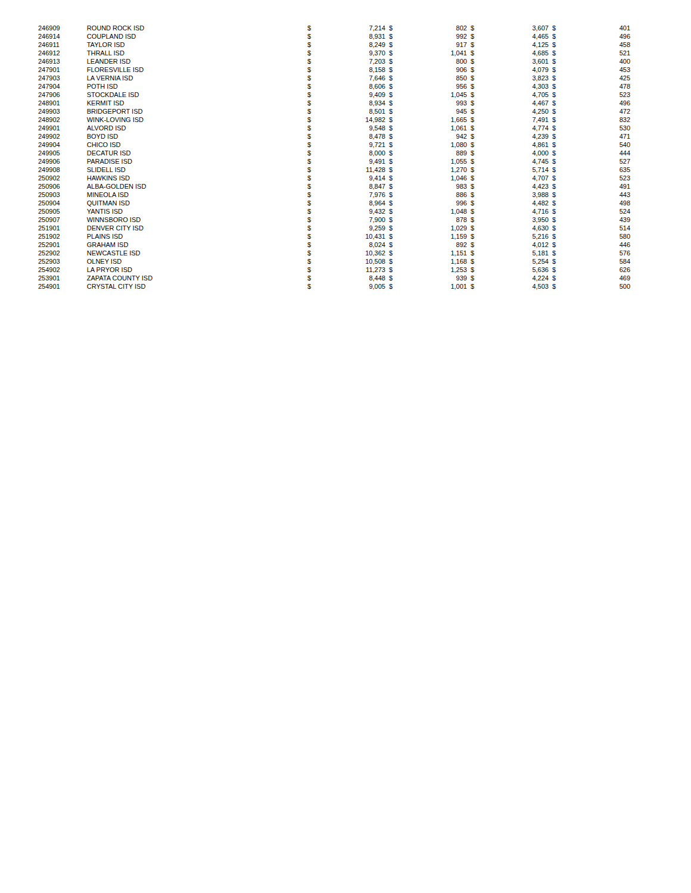| 246909 | ROUND ROCK ISD | $ | 7,214 | $ | 802 | $ | 3,607 | $ | 401 |
| 246914 | COUPLAND ISD | $ | 8,931 | $ | 992 | $ | 4,465 | $ | 496 |
| 246911 | TAYLOR ISD | $ | 8,249 | $ | 917 | $ | 4,125 | $ | 458 |
| 246912 | THRALL ISD | $ | 9,370 | $ | 1,041 | $ | 4,685 | $ | 521 |
| 246913 | LEANDER ISD | $ | 7,203 | $ | 800 | $ | 3,601 | $ | 400 |
| 247901 | FLORESVILLE ISD | $ | 8,158 | $ | 906 | $ | 4,079 | $ | 453 |
| 247903 | LA VERNIA ISD | $ | 7,646 | $ | 850 | $ | 3,823 | $ | 425 |
| 247904 | POTH ISD | $ | 8,606 | $ | 956 | $ | 4,303 | $ | 478 |
| 247906 | STOCKDALE ISD | $ | 9,409 | $ | 1,045 | $ | 4,705 | $ | 523 |
| 248901 | KERMIT ISD | $ | 8,934 | $ | 993 | $ | 4,467 | $ | 496 |
| 249903 | BRIDGEPORT ISD | $ | 8,501 | $ | 945 | $ | 4,250 | $ | 472 |
| 248902 | WINK-LOVING ISD | $ | 14,982 | $ | 1,665 | $ | 7,491 | $ | 832 |
| 249901 | ALVORD ISD | $ | 9,548 | $ | 1,061 | $ | 4,774 | $ | 530 |
| 249902 | BOYD ISD | $ | 8,478 | $ | 942 | $ | 4,239 | $ | 471 |
| 249904 | CHICO ISD | $ | 9,721 | $ | 1,080 | $ | 4,861 | $ | 540 |
| 249905 | DECATUR ISD | $ | 8,000 | $ | 889 | $ | 4,000 | $ | 444 |
| 249906 | PARADISE ISD | $ | 9,491 | $ | 1,055 | $ | 4,745 | $ | 527 |
| 249908 | SLIDELL ISD | $ | 11,428 | $ | 1,270 | $ | 5,714 | $ | 635 |
| 250902 | HAWKINS ISD | $ | 9,414 | $ | 1,046 | $ | 4,707 | $ | 523 |
| 250906 | ALBA-GOLDEN ISD | $ | 8,847 | $ | 983 | $ | 4,423 | $ | 491 |
| 250903 | MINEOLA ISD | $ | 7,976 | $ | 886 | $ | 3,988 | $ | 443 |
| 250904 | QUITMAN ISD | $ | 8,964 | $ | 996 | $ | 4,482 | $ | 498 |
| 250905 | YANTIS ISD | $ | 9,432 | $ | 1,048 | $ | 4,716 | $ | 524 |
| 250907 | WINNSBORO ISD | $ | 7,900 | $ | 878 | $ | 3,950 | $ | 439 |
| 251901 | DENVER CITY ISD | $ | 9,259 | $ | 1,029 | $ | 4,630 | $ | 514 |
| 251902 | PLAINS ISD | $ | 10,431 | $ | 1,159 | $ | 5,216 | $ | 580 |
| 252901 | GRAHAM ISD | $ | 8,024 | $ | 892 | $ | 4,012 | $ | 446 |
| 252902 | NEWCASTLE ISD | $ | 10,362 | $ | 1,151 | $ | 5,181 | $ | 576 |
| 252903 | OLNEY ISD | $ | 10,508 | $ | 1,168 | $ | 5,254 | $ | 584 |
| 254902 | LA PRYOR ISD | $ | 11,273 | $ | 1,253 | $ | 5,636 | $ | 626 |
| 253901 | ZAPATA COUNTY ISD | $ | 8,448 | $ | 939 | $ | 4,224 | $ | 469 |
| 254901 | CRYSTAL CITY ISD | $ | 9,005 | $ | 1,001 | $ | 4,503 | $ | 500 |